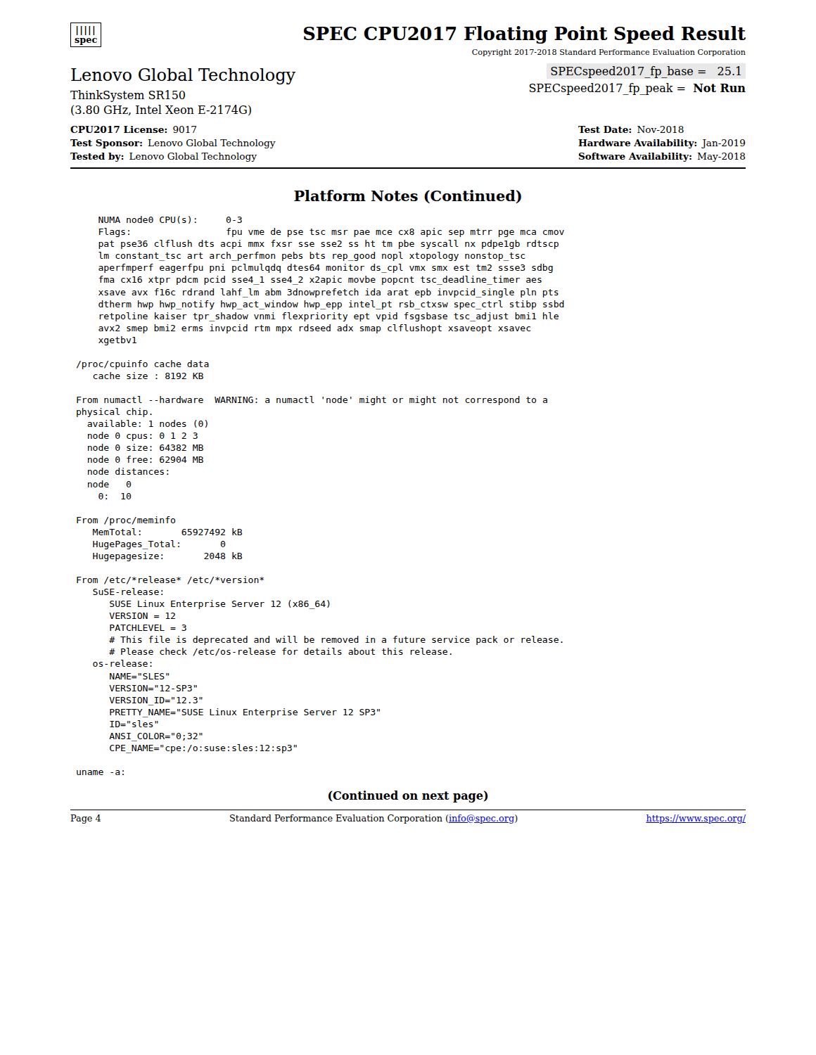|||||
spec
SPEC CPU2017 Floating Point Speed Result
Copyright 2017-2018 Standard Performance Evaluation Corporation
Lenovo Global Technology
ThinkSystem SR150
(3.80 GHz, Intel Xeon E-2174G)
SPECspeed2017_fp_base = 25.1
SPECspeed2017_fp_peak = Not Run
CPU2017 License:
9017
Test Sponsor:
Lenovo Global Technology
Tested by:
Lenovo Global Technology
Test Date:
Nov-2018
Hardware Availability:
Jan-2019
Software Availability:
May-2018
Platform Notes (Continued)
     NUMA node0 CPU(s):     0-3
     Flags:                 fpu vme de pse tsc msr pae mce cx8 apic sep mtrr pge mca cmov
     pat pse36 clflush dts acpi mmx fxsr sse sse2 ss ht tm pbe syscall nx pdpe1gb rdtscp
     lm constant_tsc art arch_perfmon pebs bts rep_good nopl xtopology nonstop_tsc
     aperfmperf eagerfpu pni pclmulqdq dtes64 monitor ds_cpl vmx smx est tm2 ssse3 sdbg
     fma cx16 xtpr pdcm pcid sse4_1 sse4_2 x2apic movbe popcnt tsc_deadline_timer aes
     xsave avx f16c rdrand lahf_lm abm 3dnowprefetch ida arat epb invpcid_single pln pts
     dtherm hwp hwp_notify hwp_act_window hwp_epp intel_pt rsb_ctxsw spec_ctrl stibp ssbd
     retpoline kaiser tpr_shadow vnmi flexpriority ept vpid fsgsbase tsc_adjust bmi1 hle
     avx2 smep bmi2 erms invpcid rtm mpx rdseed adx smap clflushopt xsaveopt xsavec
     xgetbv1

 /proc/cpuinfo cache data
    cache size : 8192 KB

 From numactl --hardware  WARNING: a numactl 'node' might or might not correspond to a
 physical chip.
   available: 1 nodes (0)
   node 0 cpus: 0 1 2 3
   node 0 size: 64382 MB
   node 0 free: 62904 MB
   node distances:
   node   0
     0:  10

 From /proc/meminfo
    MemTotal:       65927492 kB
    HugePages_Total:       0
    Hugepagesize:       2048 kB

 From /etc/*release* /etc/*version*
    SuSE-release:
       SUSE Linux Enterprise Server 12 (x86_64)
       VERSION = 12
       PATCHLEVEL = 3
       # This file is deprecated and will be removed in a future service pack or release.
       # Please check /etc/os-release for details about this release.
    os-release:
       NAME="SLES"
       VERSION="12-SP3"
       VERSION_ID="12.3"
       PRETTY_NAME="SUSE Linux Enterprise Server 12 SP3"
       ID="sles"
       ANSI_COLOR="0;32"
       CPE_NAME="cpe:/o:suse:sles:12:sp3"

 uname -a:
(Continued on next page)
Page 4
Standard Performance Evaluation Corporation (info@spec.org)
https://www.spec.org/